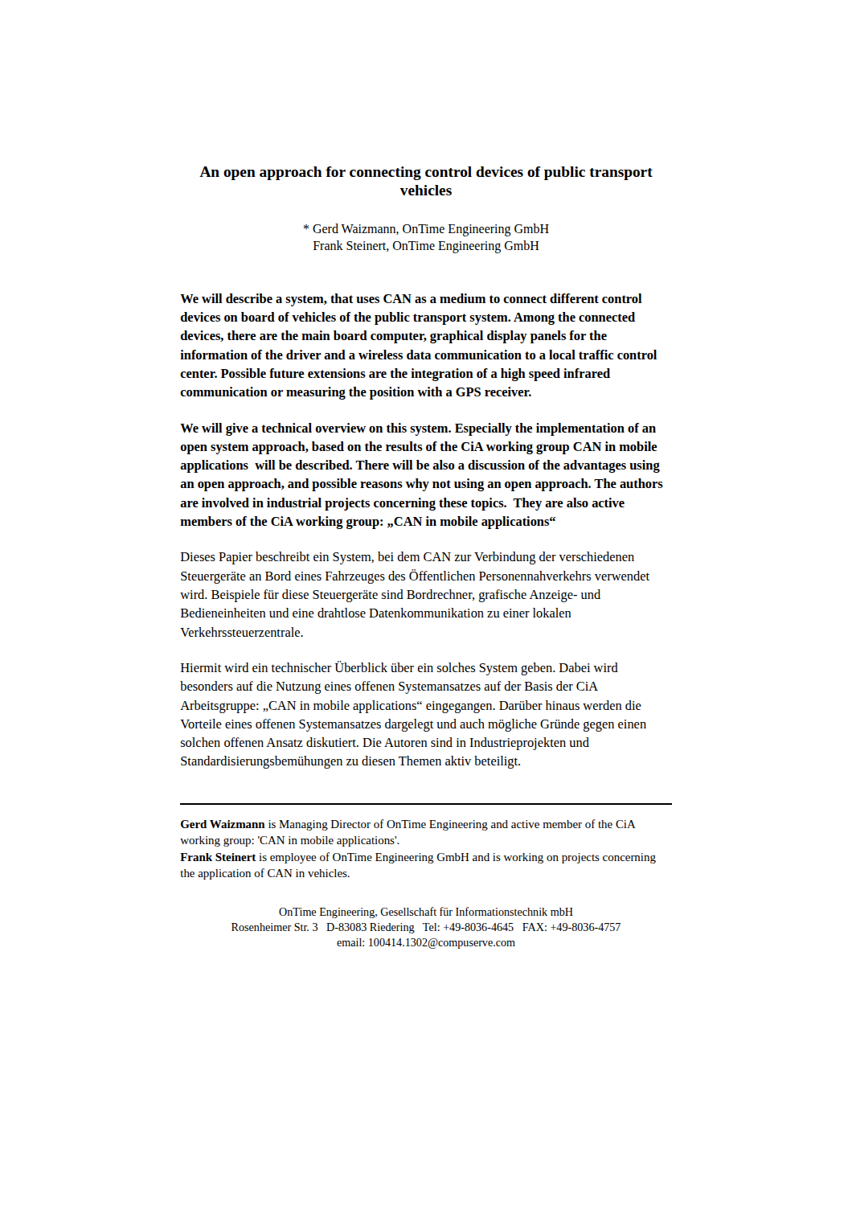An open approach for connecting control devices of public transport vehicles
* Gerd Waizmann, OnTime Engineering GmbH
Frank Steinert, OnTime Engineering GmbH
We will describe a system, that uses CAN as a medium to connect different control devices on board of vehicles of the public transport system. Among the connected devices, there are the main board computer, graphical display panels for the information of the driver and a wireless data communication to a local traffic control center. Possible future extensions are the integration of a high speed infrared communication or measuring the position with a GPS receiver.
We will give a technical overview on this system. Especially the implementation of an open system approach, based on the results of the CiA working group CAN in mobile applications will be described. There will be also a discussion of the advantages using an open approach, and possible reasons why not using an open approach. The authors are involved in industrial projects concerning these topics. They are also active members of the CiA working group: „CAN in mobile applications“
Dieses Papier beschreibt ein System, bei dem CAN zur Verbindung der verschiedenen Steuergeräte an Bord eines Fahrzeuges des Öffentlichen Personennahverkehrs verwendet wird. Beispiele für diese Steuergeräte sind Bordrechner, grafische Anzeige- und Bedieneinheiten und eine drahtlose Datenkommunikation zu einer lokalen Verkehrssteuerzentrale.
Hiermit wird ein technischer Überblick über ein solches System geben. Dabei wird besonders auf die Nutzung eines offenen Systemansatzes auf der Basis der CiA Arbeitsgruppe: „CAN in mobile applications“ eingegangen. Darüber hinaus werden die Vorteile eines offenen Systemansatzes dargelegt und auch mögliche Gründe gegen einen solchen offenen Ansatz diskutiert. Die Autoren sind in Industrieprojekten und Standardisierungsbemühungen zu diesen Themen aktiv beteiligt.
Gerd Waizmann is Managing Director of OnTime Engineering and active member of the CiA working group: 'CAN in mobile applications'.
Frank Steinert is employee of OnTime Engineering GmbH and is working on projects concerning the application of CAN in vehicles.
OnTime Engineering, Gesellschaft für Informationstechnik mbH
Rosenheimer Str. 3 D-83083 Riedering Tel: +49-8036-4645 FAX: +49-8036-4757
email: 100414.1302@compuserve.com